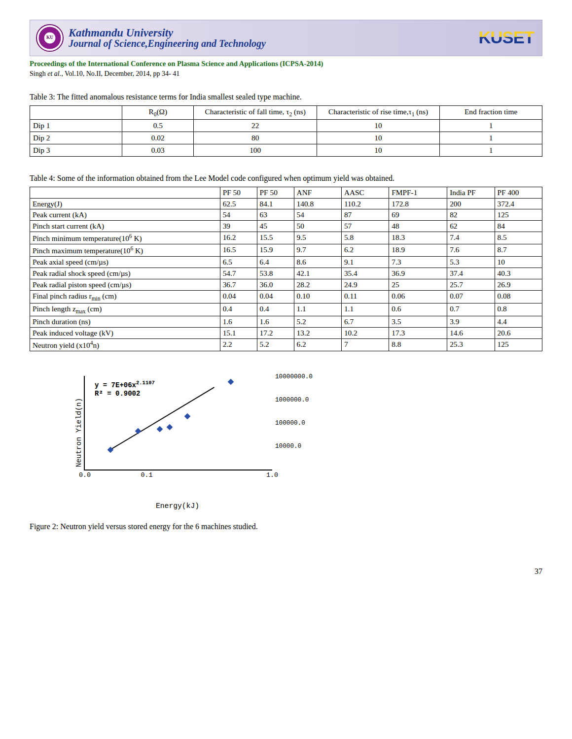KU
Kathmandu University Journal of Science,Engineering and Technology
KUSET
Proceedings of the International Conference on Plasma Science and Applications (ICPSA-2014)
Singh et al., Vol.10, No.II, December, 2014, pp 34- 41
Table 3: The fitted anomalous resistance terms for India smallest sealed type machine.
| | R 0 (Ω) | Characteristic of fall time, τ 2 (ns) | Characteristic of rise time,τ 1 (ns) | End fraction time |
| --- | --- | --- | --- | --- |
| Dip 1 | 0.5 | 22 | 10 | 1 |
| Dip 2 | 0.02 | 80 | 10 | 1 |
| Dip 3 | 0.03 | 100 | 10 | 1 |
Table 4: Some of the information obtained from the Lee Model code configured when optimum yield was obtained.
| | PF 50 | PF 50 | ANF | AASC | FMPF-1 | India PF | PF 400 |
| --- | --- | --- | --- | --- | --- | --- | --- |
| Energy(J) | 62.5 | 84.1 | 140.8 | 110.2 | 172.8 | 200 | 372.4 |
| Peak current (kA) | 54 | 63 | 54 | 87 | 69 | 82 | 125 |
| Pinch start current (kA) | 39 | 45 | 50 | 57 | 48 | 62 | 84 |
| Pinch minimum temperature(10 6 K) | 16.2 | 15.5 | 9.5 | 5.8 | 18.3 | 7.4 | 8.5 |
| Pinch maximum temperature(10 6 K) | 16.5 | 15.9 | 9.7 | 6.2 | 18.9 | 7.6 | 8.7 |
| Peak axial speed (cm/µs) | 6.5 | 6.4 | 8.6 | 9.1 | 7.3 | 5.3 | 10 |
| Peak radial shock speed (cm/µs) | 54.7 | 53.8 | 42.1 | 35.4 | 36.9 | 37.4 | 40.3 |
| Peak radial piston speed (cm/µs) | 36.7 | 36.0 | 28.2 | 24.9 | 25 | 25.7 | 26.9 |
| Final pinch radius r min (cm) | 0.04 | 0.04 | 0.10 | 0.11 | 0.06 | 0.07 | 0.08 |
| Pinch length z max (cm) | 0.4 | 0.4 | 1.1 | 1.1 | 0.6 | 0.7 | 0.8 |
| Pinch duration (ns) | 1.6 | 1.6 | 5.2 | 6.7 | 3.5 | 3.9 | 4.4 |
| Peak induced voltage (kV) | 15.1 | 17.2 | 13.2 | 10.2 | 17.3 | 14.6 | 20.6 |
| Neutron yield (x10 4 n) | 2.2 | 5.2 | 6.2 | 7 | 8.8 | 25.3 | 125 |
Neutron Yield(n)
y = 7E+06x2.1107
R² = 0.9002
10000000.0
1000000.0
100000.0
10000.0
0.0
0.1
1.0
Energy(kJ)
Figure 2: Neutron yield versus stored energy for the 6 machines studied.
37